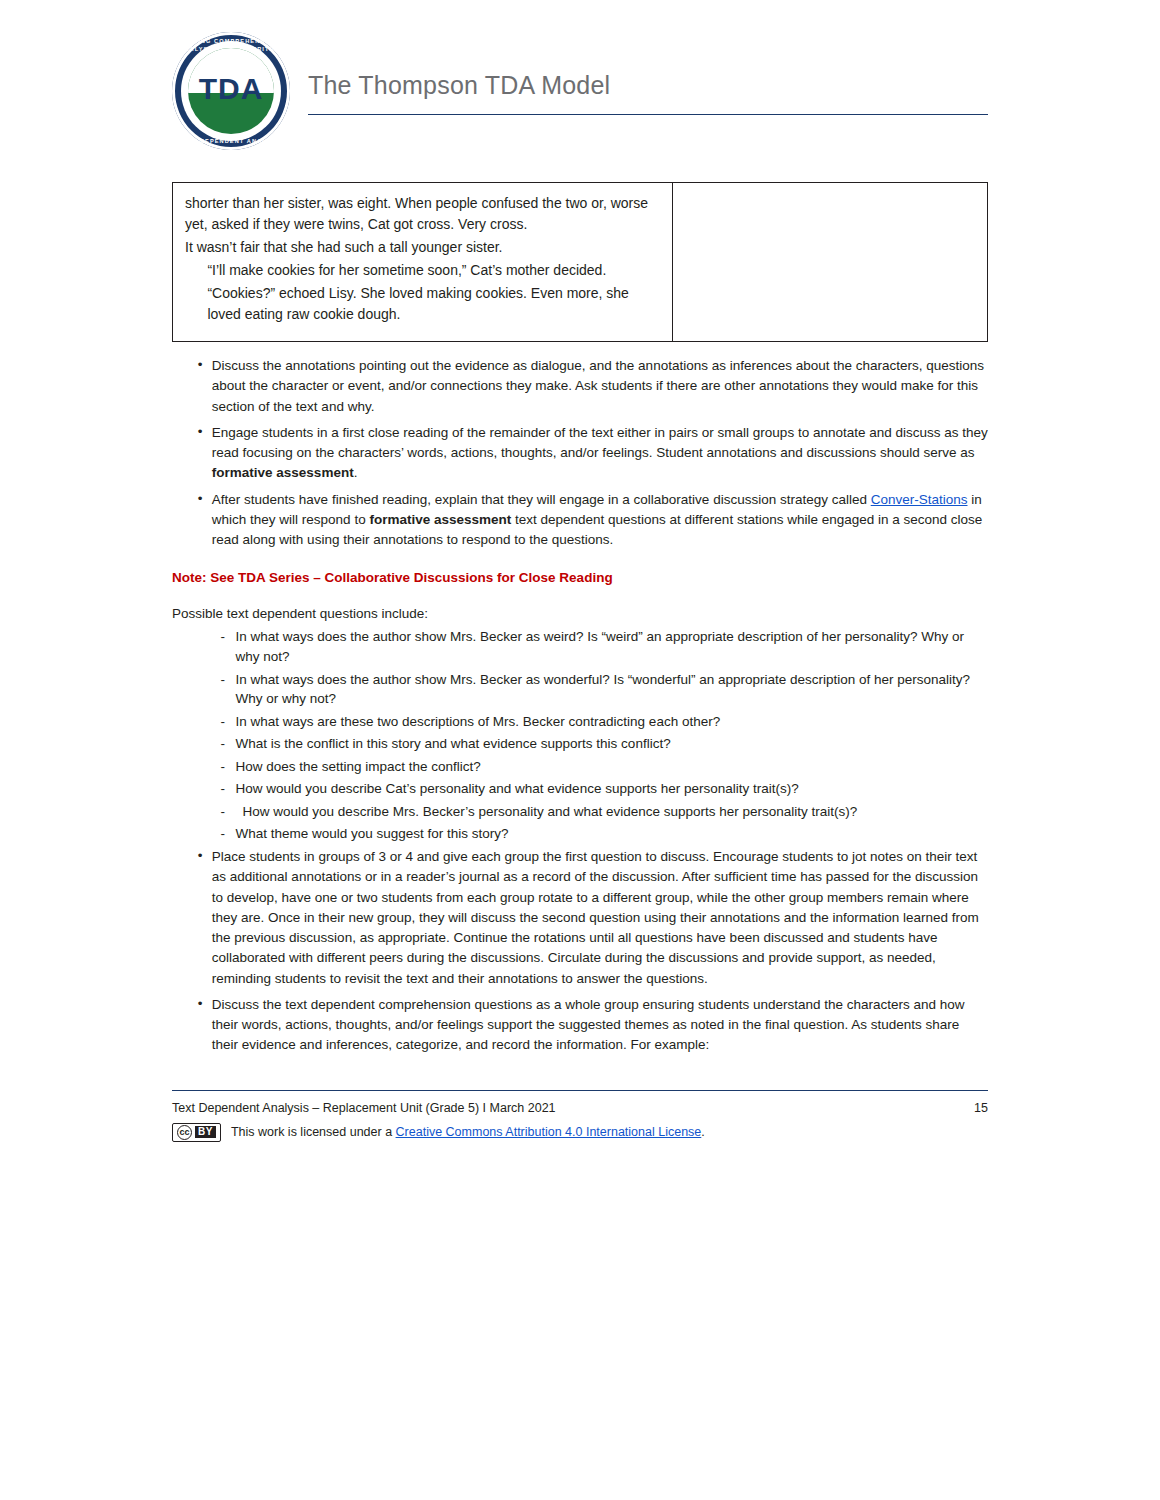Reading Comprehension • Analysis • Essay Writing
TDA
Text Dependent Analysis
The Thompson TDA Model
| shorter than her sister, was eight. When people confused the two or, worse yet, asked if they were twins, Cat got cross. Very cross. It wasn’t fair that she had such a tall younger sister. “I’ll make cookies for her sometime soon,” Cat’s mother decided. “Cookies?” echoed Lisy. She loved making cookies. Even more, she loved eating raw cookie dough. | |
Discuss the annotations pointing out the evidence as dialogue, and the annotations as inferences about the characters, questions about the character or event, and/or connections they make. Ask students if there are other annotations they would make for this section of the text and why.
Engage students in a first close reading of the remainder of the text either in pairs or small groups to annotate and discuss as they read focusing on the characters’ words, actions, thoughts, and/or feelings. Student annotations and discussions should serve as formative assessment.
After students have finished reading, explain that they will engage in a collaborative discussion strategy called Conver-Stations in which they will respond to formative assessment text dependent questions at different stations while engaged in a second close read along with using their annotations to respond to the questions.
Note: See TDA Series – Collaborative Discussions for Close Reading
Possible text dependent questions include:
In what ways does the author show Mrs. Becker as weird? Is “weird” an appropriate description of her personality? Why or why not?
In what ways does the author show Mrs. Becker as wonderful? Is “wonderful” an appropriate description of her personality? Why or why not?
In what ways are these two descriptions of Mrs. Becker contradicting each other?
What is the conflict in this story and what evidence supports this conflict?
How does the setting impact the conflict?
How would you describe Cat’s personality and what evidence supports her personality trait(s)?
How would you describe Mrs. Becker’s personality and what evidence supports her personality trait(s)?
What theme would you suggest for this story?
Place students in groups of 3 or 4 and give each group the first question to discuss. Encourage students to jot notes on their text as additional annotations or in a reader’s journal as a record of the discussion. After sufficient time has passed for the discussion to develop, have one or two students from each group rotate to a different group, while the other group members remain where they are. Once in their new group, they will discuss the second question using their annotations and the information learned from the previous discussion, as appropriate. Continue the rotations until all questions have been discussed and students have collaborated with different peers during the discussions. Circulate during the discussions and provide support, as needed, reminding students to revisit the text and their annotations to answer the questions.
Discuss the text dependent comprehension questions as a whole group ensuring students understand the characters and how their words, actions, thoughts, and/or feelings support the suggested themes as noted in the final question. As students share their evidence and inferences, categorize, and record the information. For example:
Text Dependent Analysis – Replacement Unit (Grade 5) I March 2021
15
cc BY This work is licensed under a Creative Commons Attribution 4.0 International License.